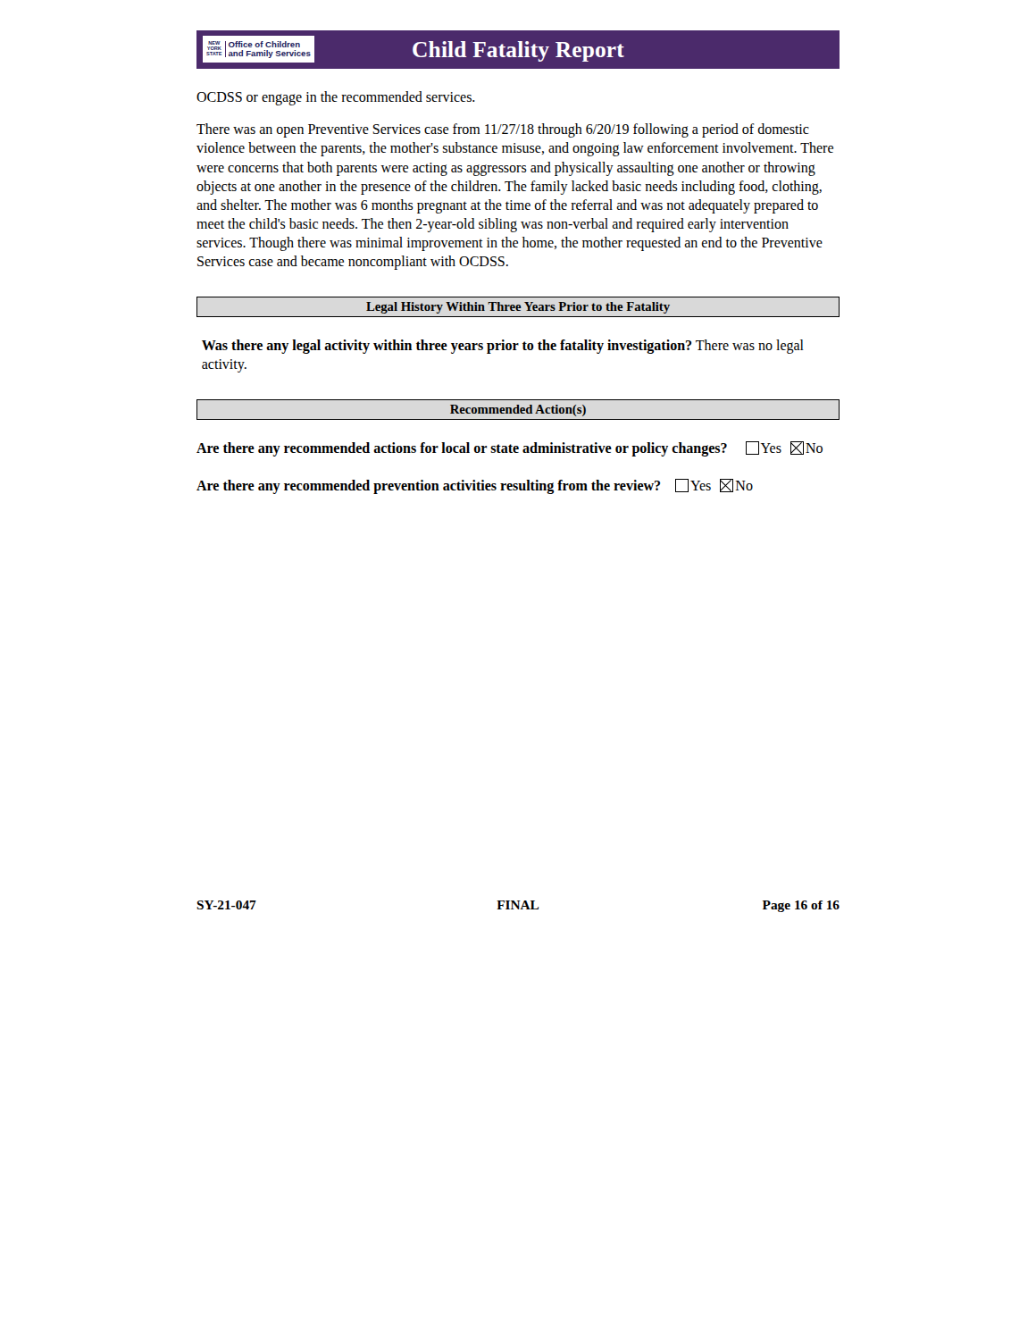NEW
YORK
STATE
Office of Children
and Family Services
Child Fatality Report
OCDSS or engage in the recommended services.
There was an open Preventive Services case from 11/27/18 through 6/20/19 following a period of domestic violence between the parents, the mother's substance misuse, and ongoing law enforcement involvement. There were concerns that both parents were acting as aggressors and physically assaulting one another or throwing objects at one another in the presence of the children. The family lacked basic needs including food, clothing, and shelter. The mother was 6 months pregnant at the time of the referral and was not adequately prepared to meet the child's basic needs. The then 2-year-old sibling was non-verbal and required early intervention services. Though there was minimal improvement in the home, the mother requested an end to the Preventive Services case and became noncompliant with OCDSS.
Legal History Within Three Years Prior to the Fatality
Was there any legal activity within three years prior to the fatality investigation? There was no legal activity.
Recommended Action(s)
Are there any recommended actions for local or state administrative or policy changes? Yes No
Are there any recommended prevention activities resulting from the review? Yes No
| SY-21-047 | FINAL | Page 16 of 16 |